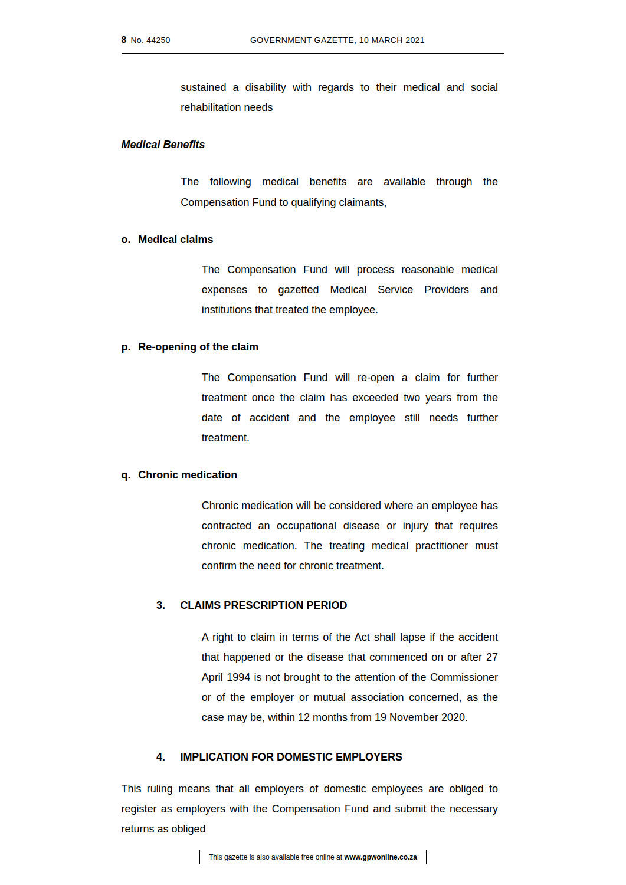8 No. 44250 GOVERNMENT GAZETTE, 10 MARCH 2021
sustained a disability with regards to their medical and social rehabilitation needs
Medical Benefits
The following medical benefits are available through the Compensation Fund to qualifying claimants,
o. Medical claims
The Compensation Fund will process reasonable medical expenses to gazetted Medical Service Providers and institutions that treated the employee.
p. Re-opening of the claim
The Compensation Fund will re-open a claim for further treatment once the claim has exceeded two years from the date of accident and the employee still needs further treatment.
q. Chronic medication
Chronic medication will be considered where an employee has contracted an occupational disease or injury that requires chronic medication. The treating medical practitioner must confirm the need for chronic treatment.
3. CLAIMS PRESCRIPTION PERIOD
A right to claim in terms of the Act shall lapse if the accident that happened or the disease that commenced on or after 27 April 1994 is not brought to the attention of the Commissioner or of the employer or mutual association concerned, as the case may be, within 12 months from 19 November 2020.
4. IMPLICATION FOR DOMESTIC EMPLOYERS
This ruling means that all employers of domestic employees are obliged to register as employers with the Compensation Fund and submit the necessary returns as obliged
This gazette is also available free online at www.gpwonline.co.za